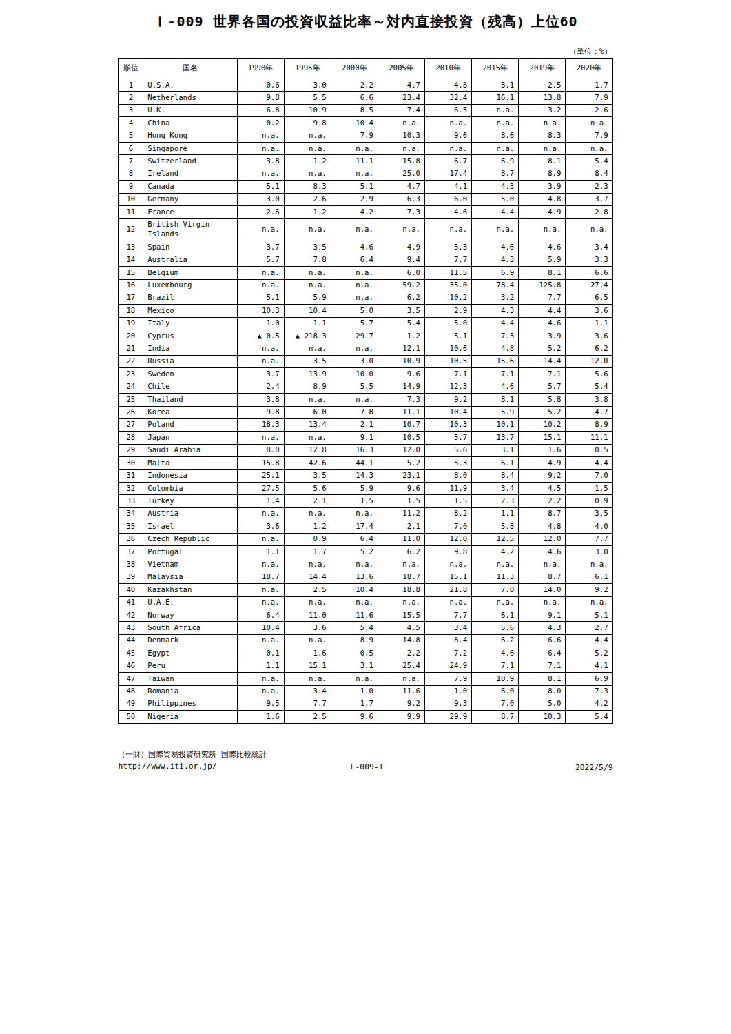Ⅰ-009 世界各国の投資収益比率～対内直接投資（残高）上位60
（単位：%）
| 順位 | 国名 | 1990年 | 1995年 | 2000年 | 2005年 | 2010年 | 2015年 | 2019年 | 2020年 |
| --- | --- | --- | --- | --- | --- | --- | --- | --- | --- |
| 1 | U.S.A. | 0.6 | 3.0 | 2.2 | 4.7 | 4.8 | 3.1 | 2.5 | 1.7 |
| 2 | Netherlands | 9.8 | 5.5 | 6.6 | 23.4 | 32.4 | 16.1 | 13.8 | 7.9 |
| 3 | U.K. | 6.8 | 10.9 | 8.5 | 7.4 | 6.5 | n.a. | 3.2 | 2.6 |
| 4 | China | 0.2 | 9.8 | 10.4 | n.a. | n.a. | n.a. | n.a. | n.a. |
| 5 | Hong Kong | n.a. | n.a. | 7.9 | 10.3 | 9.6 | 8.6 | 8.3 | 7.9 |
| 6 | Singapore | n.a. | n.a. | n.a. | n.a. | n.a. | n.a. | n.a. | n.a. |
| 7 | Switzerland | 3.8 | 1.2 | 11.1 | 15.8 | 6.7 | 6.9 | 8.1 | 5.4 |
| 8 | Ireland | n.a. | n.a. | n.a. | 25.0 | 17.4 | 8.7 | 8.9 | 8.4 |
| 9 | Canada | 5.1 | 8.3 | 5.1 | 4.7 | 4.1 | 4.3 | 3.9 | 2.3 |
| 10 | Germany | 3.0 | 2.6 | 2.9 | 6.3 | 6.0 | 5.0 | 4.8 | 3.7 |
| 11 | France | 2.6 | 1.2 | 4.2 | 7.3 | 4.6 | 4.4 | 4.9 | 2.8 |
| 12 | British Virgin Islands | n.a. | n.a. | n.a. | n.a. | n.a. | n.a. | n.a. | n.a. |
| 13 | Spain | 3.7 | 3.5 | 4.6 | 4.9 | 5.3 | 4.6 | 4.6 | 3.4 |
| 14 | Australia | 5.7 | 7.8 | 6.4 | 9.4 | 7.7 | 4.3 | 5.9 | 3.3 |
| 15 | Belgium | n.a. | n.a. | n.a. | 6.0 | 11.5 | 6.9 | 8.1 | 6.6 |
| 16 | Luxembourg | n.a. | n.a. | n.a. | 59.2 | 35.0 | 78.4 | 125.8 | 27.4 |
| 17 | Brazil | 5.1 | 5.9 | n.a. | 6.2 | 10.2 | 3.2 | 7.7 | 6.5 |
| 18 | Mexico | 10.3 | 10.4 | 5.0 | 3.5 | 2.9 | 4.3 | 4.4 | 3.6 |
| 19 | Italy | 1.0 | 1.1 | 5.7 | 5.4 | 5.0 | 4.4 | 4.6 | 1.1 |
| 20 | Cyprus | ▲ 0.5 | ▲ 218.3 | 29.7 | 1.2 | 5.1 | 7.3 | 3.9 | 3.6 |
| 21 | India | n.a. | n.a. | n.a. | 12.1 | 10.6 | 4.8 | 5.2 | 6.2 |
| 22 | Russia | n.a. | 3.5 | 3.0 | 10.9 | 10.5 | 15.6 | 14.4 | 12.0 |
| 23 | Sweden | 3.7 | 13.9 | 10.0 | 9.6 | 7.1 | 7.1 | 7.1 | 5.6 |
| 24 | Chile | 2.4 | 8.9 | 5.5 | 14.9 | 12.3 | 4.6 | 5.7 | 5.4 |
| 25 | Thailand | 3.8 | n.a. | n.a. | 7.3 | 9.2 | 8.1 | 5.8 | 3.8 |
| 26 | Korea | 9.8 | 6.0 | 7.8 | 11.1 | 10.4 | 5.9 | 5.2 | 4.7 |
| 27 | Poland | 18.3 | 13.4 | 2.1 | 10.7 | 10.3 | 10.1 | 10.2 | 8.9 |
| 28 | Japan | n.a. | n.a. | 9.1 | 10.5 | 5.7 | 13.7 | 15.1 | 11.1 |
| 29 | Saudi Arabia | 8.0 | 12.8 | 16.3 | 12.0 | 5.6 | 3.1 | 1.6 | 0.5 |
| 30 | Malta | 15.8 | 42.6 | 44.1 | 5.2 | 5.3 | 6.1 | 4.9 | 4.4 |
| 31 | Indonesia | 25.1 | 3.5 | 14.3 | 23.1 | 8.0 | 8.4 | 9.2 | 7.0 |
| 32 | Colombia | 27.5 | 5.6 | 5.9 | 9.6 | 11.9 | 3.4 | 4.5 | 1.5 |
| 33 | Turkey | 1.4 | 2.1 | 1.5 | 1.5 | 1.5 | 2.3 | 2.2 | 0.9 |
| 34 | Austria | n.a. | n.a. | n.a. | 11.2 | 8.2 | 1.1 | 8.7 | 3.5 |
| 35 | Israel | 3.6 | 1.2 | 17.4 | 2.1 | 7.0 | 5.8 | 4.8 | 4.0 |
| 36 | Czech Republic | n.a. | 0.9 | 6.4 | 11.0 | 12.0 | 12.5 | 12.0 | 7.7 |
| 37 | Portugal | 1.1 | 1.7 | 5.2 | 6.2 | 9.8 | 4.2 | 4.6 | 3.0 |
| 38 | Vietnam | n.a. | n.a. | n.a. | n.a. | n.a. | n.a. | n.a. | n.a. |
| 39 | Malaysia | 18.7 | 14.4 | 13.6 | 18.7 | 15.1 | 11.3 | 8.7 | 6.1 |
| 40 | Kazakhstan | n.a. | 2.5 | 10.4 | 18.8 | 21.8 | 7.0 | 14.0 | 9.2 |
| 41 | U.A.E. | n.a. | n.a. | n.a. | n.a. | n.a. | n.a. | n.a. | n.a. |
| 42 | Norway | 6.4 | 11.0 | 11.6 | 15.5 | 7.7 | 6.1 | 9.1 | 5.1 |
| 43 | South Africa | 10.4 | 3.6 | 5.4 | 4.5 | 3.4 | 5.6 | 4.3 | 2.7 |
| 44 | Denmark | n.a. | n.a. | 8.9 | 14.8 | 8.4 | 6.2 | 6.6 | 4.4 |
| 45 | Egypt | 0.1 | 1.6 | 0.5 | 2.2 | 7.2 | 4.6 | 6.4 | 5.2 |
| 46 | Peru | 1.1 | 15.1 | 3.1 | 25.4 | 24.9 | 7.1 | 7.1 | 4.1 |
| 47 | Taiwan | n.a. | n.a. | n.a. | n.a. | 7.9 | 10.9 | 8.1 | 6.9 |
| 48 | Romania | n.a. | 3.4 | 1.0 | 11.6 | 1.0 | 6.0 | 8.0 | 7.3 |
| 49 | Philippines | 9.5 | 7.7 | 1.7 | 9.2 | 9.3 | 7.0 | 5.0 | 4.2 |
| 50 | Nigeria | 1.6 | 2.5 | 9.6 | 9.9 | 29.9 | 8.7 | 10.3 | 5.4 |
（一財）国際貿易投資研究所 国際比較統計
http://www.iti.or.jp/
Ⅰ-009-1
2022/5/9